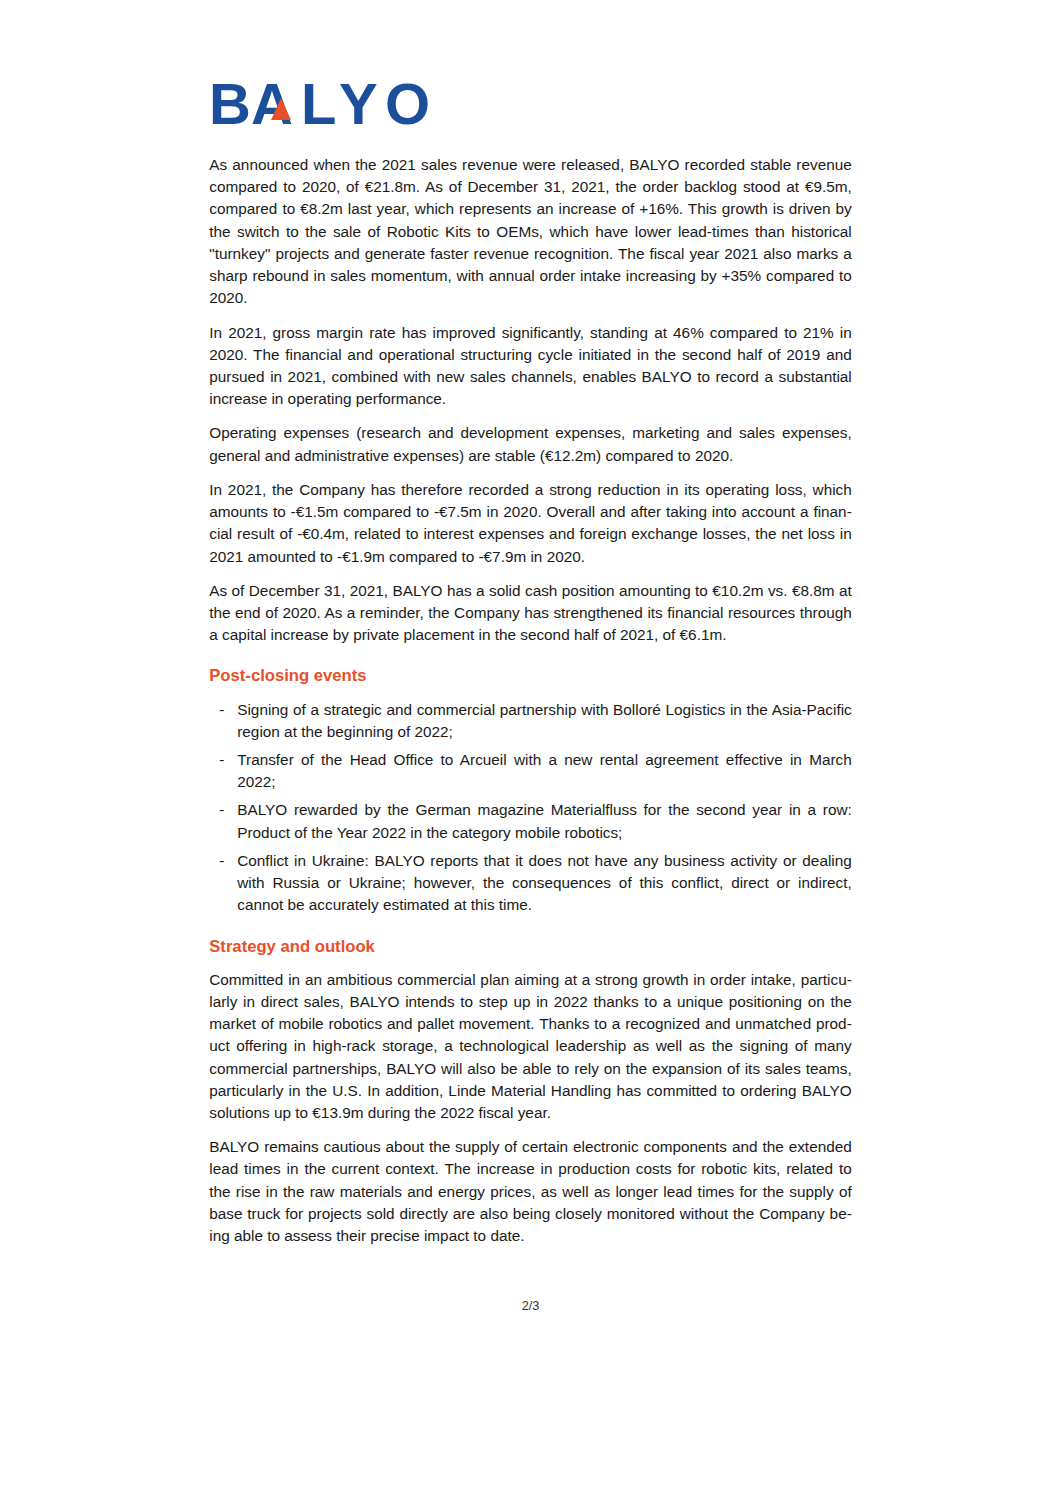B A L Y O
As announced when the 2021 sales revenue were released, BALYO recorded stable revenue compared to 2020, of €21.8m. As of December 31, 2021, the order backlog stood at €9.5m, compared to €8.2m last year, which represents an increase of +16%. This growth is driven by the switch to the sale of Robotic Kits to OEMs, which have lower lead-times than historical "turnkey" projects and generate faster revenue recognition. The fiscal year 2021 also marks a sharp rebound in sales momentum, with annual order intake increasing by +35% compared to 2020.
In 2021, gross margin rate has improved significantly, standing at 46% compared to 21% in 2020. The financial and operational structuring cycle initiated in the second half of 2019 and pursued in 2021, combined with new sales channels, enables BALYO to record a substantial increase in operating performance.
Operating expenses (research and development expenses, marketing and sales expenses, general and administrative expenses) are stable (€12.2m) compared to 2020.
In 2021, the Company has therefore recorded a strong reduction in its operating loss, which amounts to -€1.5m compared to -€7.5m in 2020. Overall and after taking into account a financial result of -€0.4m, related to interest expenses and foreign exchange losses, the net loss in 2021 amounted to -€1.9m compared to -€7.9m in 2020.
As of December 31, 2021, BALYO has a solid cash position amounting to €10.2m vs. €8.8m at the end of 2020. As a reminder, the Company has strengthened its financial resources through a capital increase by private placement in the second half of 2021, of €6.1m.
Post-closing events
Signing of a strategic and commercial partnership with Bolloré Logistics in the Asia-Pacific region at the beginning of 2022;
Transfer of the Head Office to Arcueil with a new rental agreement effective in March 2022;
BALYO rewarded by the German magazine Materialfluss for the second year in a row: Product of the Year 2022 in the category mobile robotics;
Conflict in Ukraine: BALYO reports that it does not have any business activity or dealing with Russia or Ukraine; however, the consequences of this conflict, direct or indirect, cannot be accurately estimated at this time.
Strategy and outlook
Committed in an ambitious commercial plan aiming at a strong growth in order intake, particularly in direct sales, BALYO intends to step up in 2022 thanks to a unique positioning on the market of mobile robotics and pallet movement. Thanks to a recognized and unmatched product offering in high-rack storage, a technological leadership as well as the signing of many commercial partnerships, BALYO will also be able to rely on the expansion of its sales teams, particularly in the U.S. In addition, Linde Material Handling has committed to ordering BALYO solutions up to €13.9m during the 2022 fiscal year.
BALYO remains cautious about the supply of certain electronic components and the extended lead times in the current context. The increase in production costs for robotic kits, related to the rise in the raw materials and energy prices, as well as longer lead times for the supply of base truck for projects sold directly are also being closely monitored without the Company being able to assess their precise impact to date.
2/3